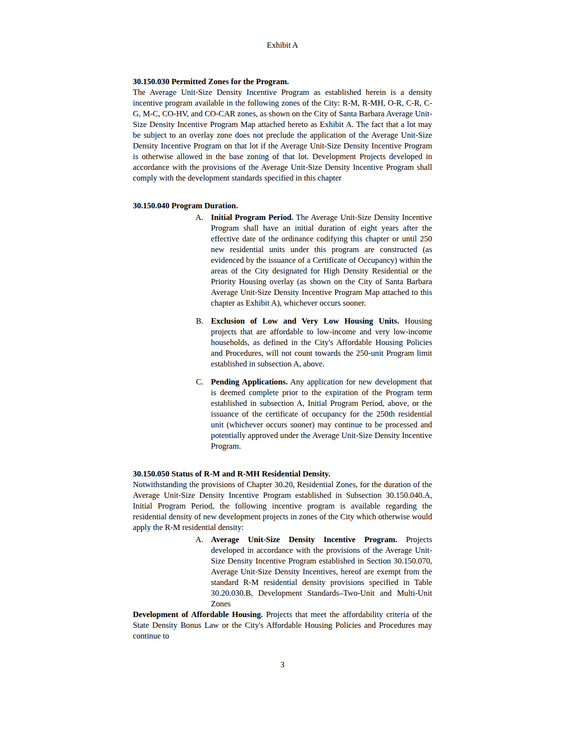Exhibit A
30.150.030 Permitted Zones for the Program.
The Average Unit-Size Density Incentive Program as established herein is a density incentive program available in the following zones of the City: R-M, R-MH, O-R, C-R, C-G, M-C, CO-HV, and CO-CAR zones, as shown on the City of Santa Barbara Average Unit-Size Density Incentive Program Map attached hereto as Exhibit A. The fact that a lot may be subject to an overlay zone does not preclude the application of the Average Unit-Size Density Incentive Program on that lot if the Average Unit-Size Density Incentive Program is otherwise allowed in the base zoning of that lot. Development Projects developed in accordance with the provisions of the Average Unit-Size Density Incentive Program shall comply with the development standards specified in this chapter
30.150.040 Program Duration.
Initial Program Period. The Average Unit-Size Density Incentive Program shall have an initial duration of eight years after the effective date of the ordinance codifying this chapter or until 250 new residential units under this program are constructed (as evidenced by the issuance of a Certificate of Occupancy) within the areas of the City designated for High Density Residential or the Priority Housing overlay (as shown on the City of Santa Barbara Average Unit-Size Density Incentive Program Map attached to this chapter as Exhibit A), whichever occurs sooner.
Exclusion of Low and Very Low Housing Units. Housing projects that are affordable to low-income and very low-income households, as defined in the City's Affordable Housing Policies and Procedures, will not count towards the 250-unit Program limit established in subsection A, above.
Pending Applications. Any application for new development that is deemed complete prior to the expiration of the Program term established in subsection A, Initial Program Period, above, or the issuance of the certificate of occupancy for the 250th residential unit (whichever occurs sooner) may continue to be processed and potentially approved under the Average Unit-Size Density Incentive Program.
30.150.050 Status of R-M and R-MH Residential Density.
Notwithstanding the provisions of Chapter 30.20, Residential Zones, for the duration of the Average Unit-Size Density Incentive Program established in Subsection 30.150.040.A, Initial Program Period, the following incentive program is available regarding the residential density of new development projects in zones of the City which otherwise would apply the R-M residential density:
Average Unit-Size Density Incentive Program. Projects developed in accordance with the provisions of the Average Unit-Size Density Incentive Program established in Section 30.150.070, Average Unit-Size Density Incentives, hereof are exempt from the standard R-M residential density provisions specified in Table 30.20.030.B, Development Standards–Two-Unit and Multi-Unit Zones
Development of Affordable Housing. Projects that meet the affordability criteria of the State Density Bonus Law or the City's Affordable Housing Policies and Procedures may continue to
3